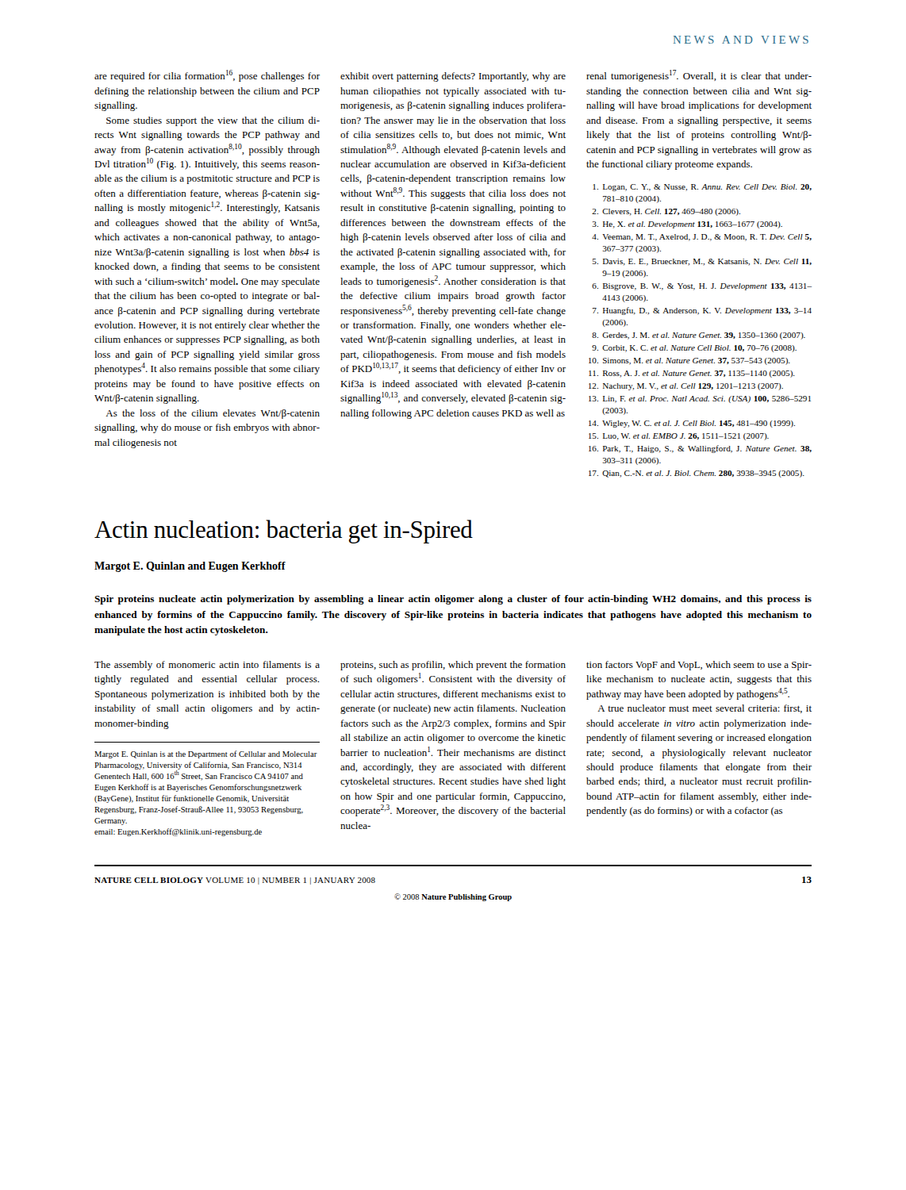News and Views
are required for cilia formation16, pose challenges for defining the relationship between the cilium and PCP signalling.
Some studies support the view that the cilium directs Wnt signalling towards the PCP pathway and away from β-catenin activation8,10, possibly through Dvl titration10 (Fig. 1). Intuitively, this seems reasonable as the cilium is a postmitotic structure and PCP is often a differentiation feature, whereas β-catenin signalling is mostly mitogenic1,2. Interestingly, Katsanis and colleagues showed that the ability of Wnt5a, which activates a non-canonical pathway, to antagonize Wnt3a/β-catenin signalling is lost when bbs4 is knocked down, a finding that seems to be consistent with such a ‘cilium-switch’ model. One may speculate that the cilium has been co-opted to integrate or balance β-catenin and PCP signalling during vertebrate evolution. However, it is not entirely clear whether the cilium enhances or suppresses PCP signalling, as both loss and gain of PCP signalling yield similar gross phenotypes4. It also remains possible that some ciliary proteins may be found to have positive effects on Wnt/β-catenin signalling.
As the loss of the cilium elevates Wnt/β-catenin signalling, why do mouse or fish embryos with abnormal ciliogenesis not
exhibit overt patterning defects? Importantly, why are human ciliopathies not typically associated with tumorigenesis, as β-catenin signalling induces proliferation? The answer may lie in the observation that loss of cilia sensitizes cells to, but does not mimic, Wnt stimulation8,9. Although elevated β-catenin levels and nuclear accumulation are observed in Kif3a-deficient cells, β-catenin-dependent transcription remains low without Wnt8,9. This suggests that cilia loss does not result in constitutive β-catenin signalling, pointing to differences between the downstream effects of the high β-catenin levels observed after loss of cilia and the activated β-catenin signalling associated with, for example, the loss of APC tumour suppressor, which leads to tumorigenesis2. Another consideration is that the defective cilium impairs broad growth factor responsiveness5,6, thereby preventing cell-fate change or transformation. Finally, one wonders whether elevated Wnt/β-catenin signalling underlies, at least in part, ciliopathogenesis. From mouse and fish models of PKD10,13,17, it seems that deficiency of either Inv or Kif3a is indeed associated with elevated β-catenin signalling10,13, and conversely, elevated β-catenin signalling following APC deletion causes PKD as well as
renal tumorigenesis17. Overall, it is clear that understanding the connection between cilia and Wnt signalling will have broad implications for development and disease. From a signalling perspective, it seems likely that the list of proteins controlling Wnt/β-catenin and PCP signalling in vertebrates will grow as the functional ciliary proteome expands.
Logan, C. Y., & Nusse, R. Annu. Rev. Cell Dev. Biol. 20, 781–810 (2004).
Clevers, H. Cell. 127, 469–480 (2006).
He, X. et al. Development 131, 1663–1677 (2004).
Veeman, M. T., Axelrod, J. D., & Moon, R. T. Dev. Cell 5, 367–377 (2003).
Davis, E. E., Brueckner, M., & Katsanis, N. Dev. Cell 11, 9–19 (2006).
Bisgrove, B. W., & Yost, H. J. Development 133, 4131–4143 (2006).
Huangfu, D., & Anderson, K. V. Development 133, 3–14 (2006).
Gerdes, J. M. et al. Nature Genet. 39, 1350–1360 (2007).
Corbit, K. C. et al. Nature Cell Biol. 10, 70–76 (2008).
Simons, M. et al. Nature Genet. 37, 537–543 (2005).
Ross, A. J. et al. Nature Genet. 37, 1135–1140 (2005).
Nachury, M. V., et al. Cell 129, 1201–1213 (2007).
Lin, F. et al. Proc. Natl Acad. Sci. (USA) 100, 5286–5291 (2003).
Wigley, W. C. et al. J. Cell Biol. 145, 481–490 (1999).
Luo, W. et al. EMBO J. 26, 1511–1521 (2007).
Park, T., Haigo, S., & Wallingford, J. Nature Genet. 38, 303–311 (2006).
Qian, C.-N. et al. J. Biol. Chem. 280, 3938–3945 (2005).
Actin nucleation: bacteria get in-Spired
Margot E. Quinlan and Eugen Kerkhoff
Spir proteins nucleate actin polymerization by assembling a linear actin oligomer along a cluster of four actin-binding WH2 domains, and this process is enhanced by formins of the Cappuccino family. The discovery of Spir-like proteins in bacteria indicates that pathogens have adopted this mechanism to manipulate the host actin cytoskeleton.
The assembly of monomeric actin into filaments is a tightly regulated and essential cellular process. Spontaneous polymerization is inhibited both by the instability of small actin oligomers and by actin-monomer-binding
Margot E. Quinlan is at the Department of Cellular and Molecular Pharmacology, University of California, San Francisco, N314 Genentech Hall, 600 16th Street, San Francisco CA 94107 and Eugen Kerkhoff is at Bayerisches Genomforschungsnetzwerk (BayGene), Institut für funktionelle Genomik, Universität Regensburg, Franz-Josef-Strauß-Allee 11, 93053 Regensburg, Germany.
email: Eugen.Kerkhoff@klinik.uni-regensburg.de
proteins, such as profilin, which prevent the formation of such oligomers1. Consistent with the diversity of cellular actin structures, different mechanisms exist to generate (or nucleate) new actin filaments. Nucleation factors such as the Arp2/3 complex, formins and Spir all stabilize an actin oligomer to overcome the kinetic barrier to nucleation1. Their mechanisms are distinct and, accordingly, they are associated with different cytoskeletal structures. Recent studies have shed light on how Spir and one particular formin, Cappuccino, cooperate2,3. Moreover, the discovery of the bacterial nuclea-
tion factors VopF and VopL, which seem to use a Spir-like mechanism to nucleate actin, suggests that this pathway may have been adopted by pathogens4,5.
A true nucleator must meet several criteria: first, it should accelerate in vitro actin polymerization independently of filament severing or increased elongation rate; second, a physiologically relevant nucleator should produce filaments that elongate from their barbed ends; third, a nucleator must recruit profilin-bound ATP–actin for filament assembly, either independently (as do formins) or with a cofactor (as
NATURE CELL BIOLOGY VOLUME 10 | NUMBER 1 | JANUARY 2008
13
© 2008 Nature Publishing Group